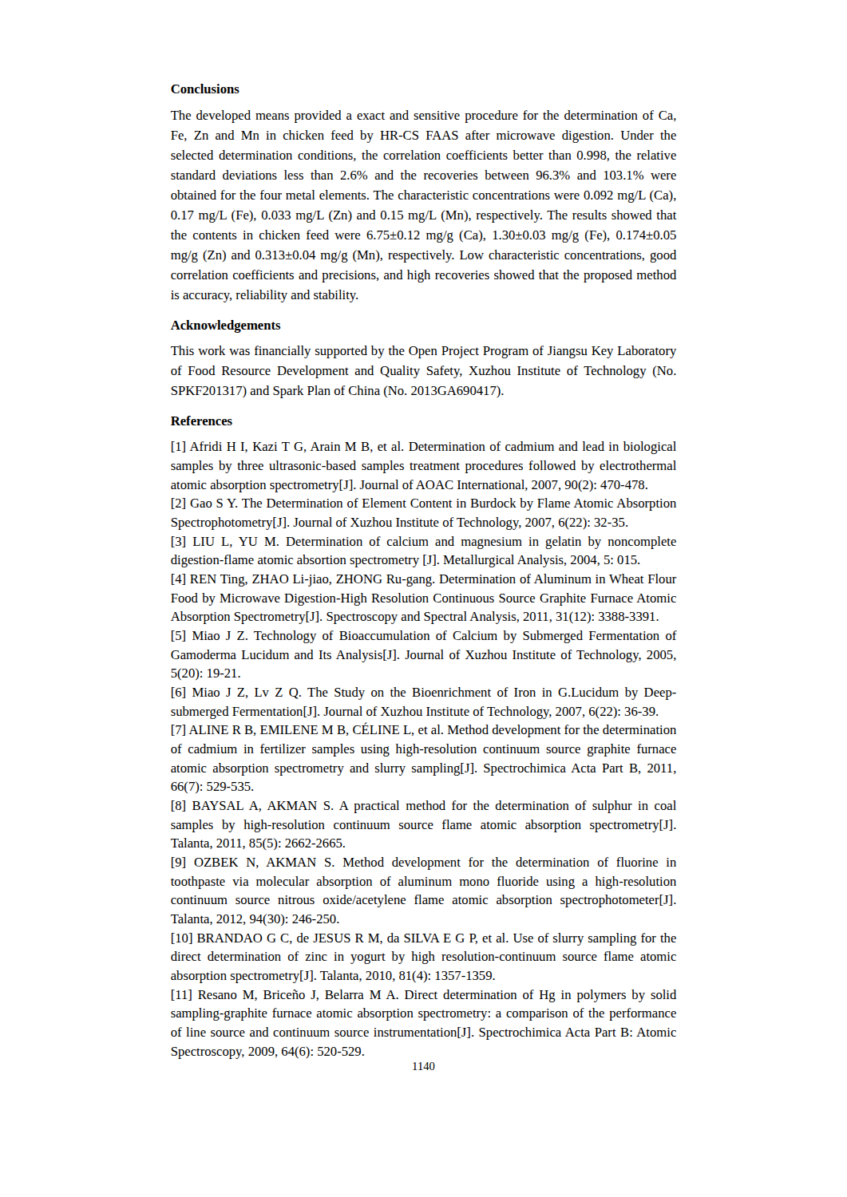Conclusions
The developed means provided a exact and sensitive procedure for the determination of Ca, Fe, Zn and Mn in chicken feed by HR-CS FAAS after microwave digestion. Under the selected determination conditions, the correlation coefficients better than 0.998, the relative standard deviations less than 2.6% and the recoveries between 96.3% and 103.1% were obtained for the four metal elements. The characteristic concentrations were 0.092 mg/L (Ca), 0.17 mg/L (Fe), 0.033 mg/L (Zn) and 0.15 mg/L (Mn), respectively. The results showed that the contents in chicken feed were 6.75±0.12 mg/g (Ca), 1.30±0.03 mg/g (Fe), 0.174±0.05 mg/g (Zn) and 0.313±0.04 mg/g (Mn), respectively. Low characteristic concentrations, good correlation coefficients and precisions, and high recoveries showed that the proposed method is accuracy, reliability and stability.
Acknowledgements
This work was financially supported by the Open Project Program of Jiangsu Key Laboratory of Food Resource Development and Quality Safety, Xuzhou Institute of Technology (No. SPKF201317) and Spark Plan of China (No. 2013GA690417).
References
[1] Afridi H I, Kazi T G, Arain M B, et al. Determination of cadmium and lead in biological samples by three ultrasonic-based samples treatment procedures followed by electrothermal atomic absorption spectrometry[J]. Journal of AOAC International, 2007, 90(2): 470-478.
[2] Gao S Y. The Determination of Element Content in Burdock by Flame Atomic Absorption Spectrophotometry[J]. Journal of Xuzhou Institute of Technology, 2007, 6(22): 32-35.
[3] LIU L, YU M. Determination of calcium and magnesium in gelatin by noncomplete digestion-flame atomic absortion spectrometry [J]. Metallurgical Analysis, 2004, 5: 015.
[4] REN Ting, ZHAO Li-jiao, ZHONG Ru-gang. Determination of Aluminum in Wheat Flour Food by Microwave Digestion-High Resolution Continuous Source Graphite Furnace Atomic Absorption Spectrometry[J]. Spectroscopy and Spectral Analysis, 2011, 31(12): 3388-3391.
[5] Miao J Z. Technology of Bioaccumulation of Calcium by Submerged Fermentation of Gamoderma Lucidum and Its Analysis[J]. Journal of Xuzhou Institute of Technology, 2005, 5(20): 19-21.
[6] Miao J Z, Lv Z Q. The Study on the Bioenrichment of Iron in G.Lucidum by Deep-submerged Fermentation[J]. Journal of Xuzhou Institute of Technology, 2007, 6(22): 36-39.
[7] ALINE R B, EMILENE M B, CÉLINE L, et al. Method development for the determination of cadmium in fertilizer samples using high-resolution continuum source graphite furnace atomic absorption spectrometry and slurry sampling[J]. Spectrochimica Acta Part B, 2011, 66(7): 529-535.
[8] BAYSAL A, AKMAN S. A practical method for the determination of sulphur in coal samples by high-resolution continuum source flame atomic absorption spectrometry[J]. Talanta, 2011, 85(5): 2662-2665.
[9] OZBEK N, AKMAN S. Method development for the determination of fluorine in toothpaste via molecular absorption of aluminum mono fluoride using a high-resolution continuum source nitrous oxide/acetylene flame atomic absorption spectrophotometer[J]. Talanta, 2012, 94(30): 246-250.
[10] BRANDAO G C, de JESUS R M, da SILVA E G P, et al. Use of slurry sampling for the direct determination of zinc in yogurt by high resolution-continuum source flame atomic absorption spectrometry[J]. Talanta, 2010, 81(4): 1357-1359.
[11] Resano M, Briceño J, Belarra M A. Direct determination of Hg in polymers by solid sampling-graphite furnace atomic absorption spectrometry: a comparison of the performance of line source and continuum source instrumentation[J]. Spectrochimica Acta Part B: Atomic Spectroscopy, 2009, 64(6): 520-529.
1140